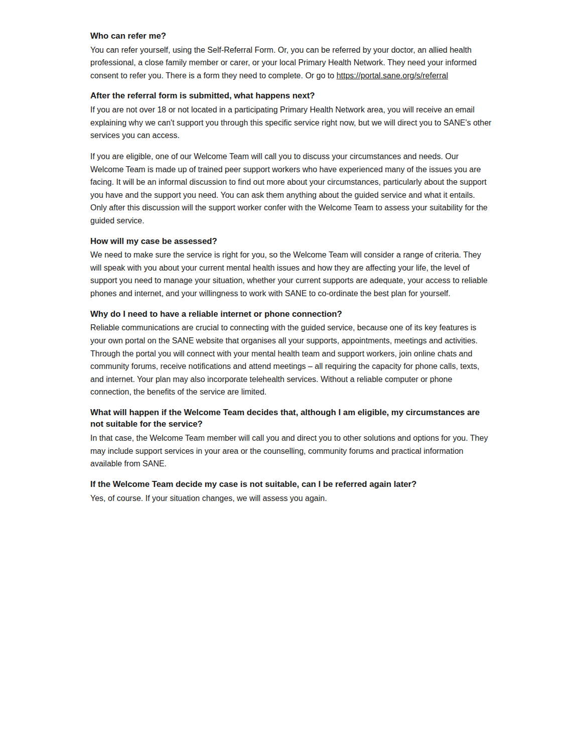Who can refer me?
You can refer yourself, using the Self-Referral Form. Or, you can be referred by your doctor, an allied health professional, a close family member or carer, or your local Primary Health Network. They need your informed consent to refer you. There is a form they need to complete. Or go to https://portal.sane.org/s/referral
After the referral form is submitted, what happens next?
If you are not over 18 or not located in a participating Primary Health Network area, you will receive an email explaining why we can't support you through this specific service right now, but we will direct you to SANE's other services you can access.
If you are eligible, one of our Welcome Team will call you to discuss your circumstances and needs. Our Welcome Team is made up of trained peer support workers who have experienced many of the issues you are facing. It will be an informal discussion to find out more about your circumstances, particularly about the support you have and the support you need. You can ask them anything about the guided service and what it entails. Only after this discussion will the support worker confer with the Welcome Team to assess your suitability for the guided service.
How will my case be assessed?
We need to make sure the service is right for you, so the Welcome Team will consider a range of criteria. They will speak with you about your current mental health issues and how they are affecting your life, the level of support you need to manage your situation, whether your current supports are adequate, your access to reliable phones and internet, and your willingness to work with SANE to co-ordinate the best plan for yourself.
Why do I need to have a reliable internet or phone connection?
Reliable communications are crucial to connecting with the guided service, because one of its key features is your own portal on the SANE website that organises all your supports, appointments, meetings and activities. Through the portal you will connect with your mental health team and support workers, join online chats and community forums, receive notifications and attend meetings – all requiring the capacity for phone calls, texts, and internet. Your plan may also incorporate telehealth services. Without a reliable computer or phone connection, the benefits of the service are limited.
What will happen if the Welcome Team decides that, although I am eligible, my circumstances are not suitable for the service?
In that case, the Welcome Team member will call you and direct you to other solutions and options for you. They may include support services in your area or the counselling, community forums and practical information available from SANE.
If the Welcome Team decide my case is not suitable, can I be referred again later?
Yes, of course. If your situation changes, we will assess you again.